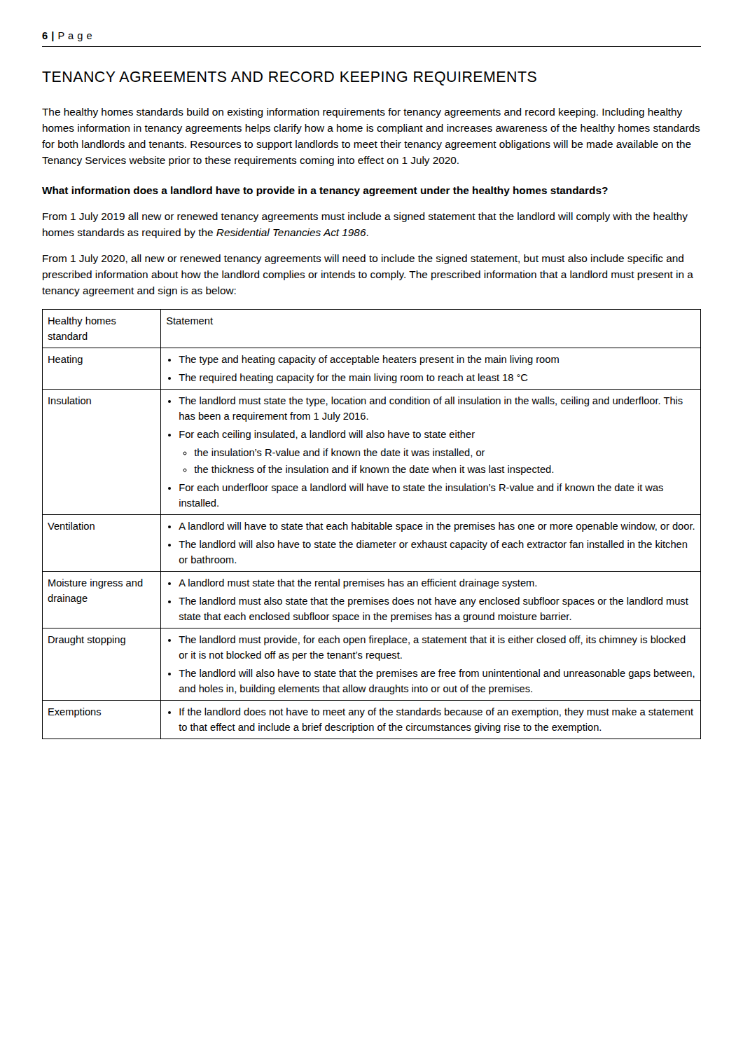6 | P a g e
TENANCY AGREEMENTS AND RECORD KEEPING REQUIREMENTS
The healthy homes standards build on existing information requirements for tenancy agreements and record keeping. Including healthy homes information in tenancy agreements helps clarify how a home is compliant and increases awareness of the healthy homes standards for both landlords and tenants. Resources to support landlords to meet their tenancy agreement obligations will be made available on the Tenancy Services website prior to these requirements coming into effect on 1 July 2020.
What information does a landlord have to provide in a tenancy agreement under the healthy homes standards?
From 1 July 2019 all new or renewed tenancy agreements must include a signed statement that the landlord will comply with the healthy homes standards as required by the Residential Tenancies Act 1986.
From 1 July 2020, all new or renewed tenancy agreements will need to include the signed statement, but must also include specific and prescribed information about how the landlord complies or intends to comply. The prescribed information that a landlord must present in a tenancy agreement and sign is as below:
| Healthy homes standard | Statement |
| --- | --- |
| Heating | The type and heating capacity of acceptable heaters present in the main living room The required heating capacity for the main living room to reach at least 18 °C |
| Insulation | The landlord must state the type, location and condition of all insulation in the walls, ceiling and underfloor. This has been a requirement from 1 July 2016. For each ceiling insulated, a landlord will also have to state either the insulation’s R-value and if known the date it was installed, or the thickness of the insulation and if known the date when it was last inspected. For each underfloor space a landlord will have to state the insulation’s R-value and if known the date it was installed. |
| Ventilation | A landlord will have to state that each habitable space in the premises has one or more openable window, or door. The landlord will also have to state the diameter or exhaust capacity of each extractor fan installed in the kitchen or bathroom. |
| Moisture ingress and drainage | A landlord must state that the rental premises has an efficient drainage system. The landlord must also state that the premises does not have any enclosed subfloor spaces or the landlord must state that each enclosed subfloor space in the premises has a ground moisture barrier. |
| Draught stopping | The landlord must provide, for each open fireplace, a statement that it is either closed off, its chimney is blocked or it is not blocked off as per the tenant’s request. The landlord will also have to state that the premises are free from unintentional and unreasonable gaps between, and holes in, building elements that allow draughts into or out of the premises. |
| Exemptions | If the landlord does not have to meet any of the standards because of an exemption, they must make a statement to that effect and include a brief description of the circumstances giving rise to the exemption. |